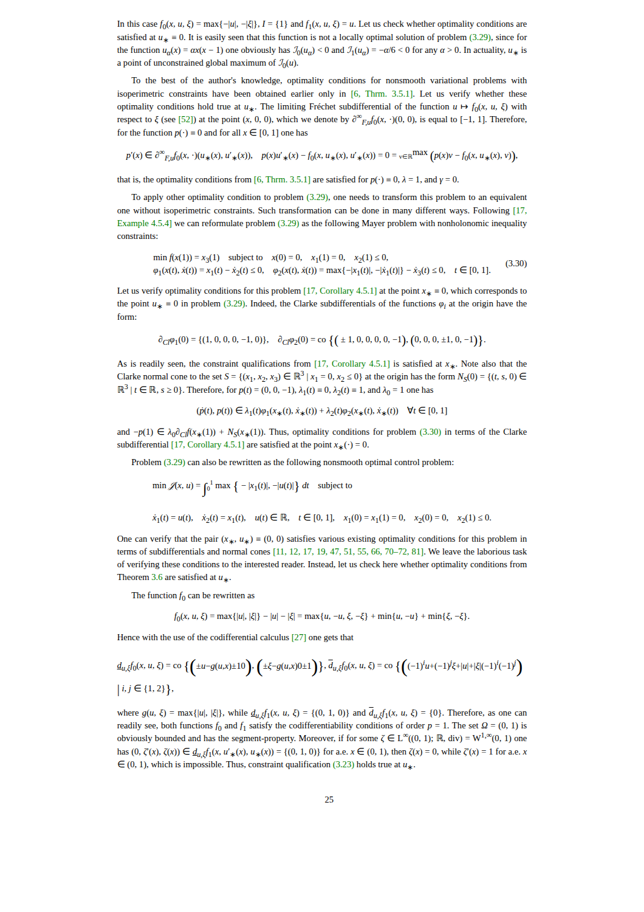In this case f0(x, u, ξ) = max{−|u|, −|ξ|}, I = {1} and f1(x, u, ξ) = u. Let us check whether optimality conditions are satisfied at u∗ ≡ 0. It is easily seen that this function is not a locally optimal solution of problem (3.29), since for the function uα(x) = αx(x − 1) one obviously has ℐ0(uα) < 0 and ℐ1(uα) = −α/6 < 0 for any α > 0. In actuality, u∗ is a point of unconstrained global maximum of ℐ0(u).
To the best of the author's knowledge, optimality conditions for nonsmooth variational problems with isoperimetric constraints have been obtained earlier only in [6, Thrm. 3.5.1]. Let us verify whether these optimality conditions hold true at u∗. The limiting Fréchet subdifferential of the function u ↦ f0(x, u, ξ) with respect to ξ (see [52]) at the point (x, 0, 0), which we denote by ∂∞F,uf0(x, ·)(0, 0), is equal to [−1, 1]. Therefore, for the function p(·) ≡ 0 and for all x ∈ [0, 1] one has
p′(x) ∈ ∂∞F,uf0(x, ·)(u∗(x), u′∗(x)), p(x)u′∗(x) − f0(x, u∗(x), u′∗(x)) = 0 = v∈ℝ max (p(x)v − f0(x, u∗(x), v)),
that is, the optimality conditions from [6, Thrm. 3.5.1] are satisfied for p(·) ≡ 0, λ = 1, and γ = 0.
To apply other optimality condition to problem (3.29), one needs to transform this problem to an equivalent one without isoperimetric constraints. Such transformation can be done in many different ways. Following [17, Example 4.5.4] we can reformulate problem (3.29) as the following Mayer problem with nonholonomic inequality constraints:
min f(x(1)) = x3(1) subject to x(0) = 0, x1(1) = 0, x2(1) ≤ 0,
φ1(x(t), ẋ(t)) = x1(t) − ẋ2(t) ≤ 0, φ2(x(t), ẋ(t)) = max{−|x1(t)|, −|ẋ1(t)|} − ẋ3(t) ≤ 0, t ∈ [0, 1]. (3.30)
Let us verify optimality conditions for this problem [17, Corollary 4.5.1] at the point x∗ ≡ 0, which corresponds to the point u∗ ≡ 0 in problem (3.29). Indeed, the Clarke subdifferentials of the functions φi at the origin have the form:
∂Clφ1(0) = {(1, 0, 0, 0, −1, 0)}, ∂Clφ2(0) = co {( ± 1, 0, 0, 0, 0, −1), (0, 0, 0, ±1, 0, −1)}.
As is readily seen, the constraint qualifications from [17, Corollary 4.5.1] is satisfied at x∗. Note also that the Clarke normal cone to the set S = {(x1, x2, x3) ∈ ℝ3 | x1 = 0, x2 ≤ 0} at the origin has the form NS(0) = {(t, s, 0) ∈ ℝ3 | t ∈ ℝ, s ≥ 0}. Therefore, for p(t) = (0, 0, −1), λ1(t) ≡ 0, λ2(t) ≡ 1, and λ0 = 1 one has
(ṗ(t), p(t)) ∈ λ1(t)φ1(x∗(t), ẋ∗(t)) + λ2(t)φ2(x∗(t), ẋ∗(t)) ∀t ∈ [0, 1]
and −p(1) ∈ λ0∂Clf(x∗(1)) + NS(x∗(1)). Thus, optimality conditions for problem (3.30) in terms of the Clarke subdifferential [17, Corollary 4.5.1] are satisfied at the point x∗(·) = 0.
Problem (3.29) can also be rewritten as the following nonsmooth optimal control problem:
min 𝒥(x, u) = ∫01 max { − |x1(t)|, −|u(t)|} dt subject to
ẋ1(t) = u(t), ẋ2(t) = x1(t), u(t) ∈ ℝ, t ∈ [0, 1], x1(0) = x1(1) = 0, x2(0) = 0, x2(1) ≤ 0.
One can verify that the pair (x∗, u∗) ≡ (0, 0) satisfies various existing optimality conditions for this problem in terms of subdifferentials and normal cones [11, 12, 17, 19, 47, 51, 55, 66, 70–72, 81]. We leave the laborious task of verifying these conditions to the interested reader. Instead, let us check here whether optimality conditions from Theorem 3.6 are satisfied at u∗.
The function f0 can be rewritten as
f0(x, u, ξ) = max{|u|, |ξ|} − |u| − |ξ| = max{u, −u, ξ, −ξ} + min{u, −u} + min{ξ, −ξ}.
Hence with the use of the codifferential calculus [27] one gets that
du,ξf0(x, u, ξ) = co {(±u−g(u,x)±10), (±ξ−g(u,x) 0±1)}, du,ξf0(x, u, ξ) = co {((−1)iu+(−1)jξ+|u|+|ξ|(−1)i(−1)j) | i, j ∈ {1, 2}},
where g(u, ξ) = max{|u|, |ξ|}, while du,ξf1(x, u, ξ) = {(0, 1, 0)} and du,ξf1(x, u, ξ) = {0}. Therefore, as one can readily see, both functions f0 and f1 satisfy the codifferentiability conditions of order p = 1. The set Ω = (0, 1) is obviously bounded and has the segment-property. Moreover, if for some ζ ∈ L∞((0, 1); ℝ, div) = W1,∞(0, 1) one has (0, ζ′(x), ζ(x)) ∈ du,ξf1(x, u′∗(x), u∗(x)) = {(0, 1, 0)} for a.e. x ∈ (0, 1), then ζ(x) = 0, while ζ′(x) = 1 for a.e. x ∈ (0, 1), which is impossible. Thus, constraint qualification (3.23) holds true at u∗.
25